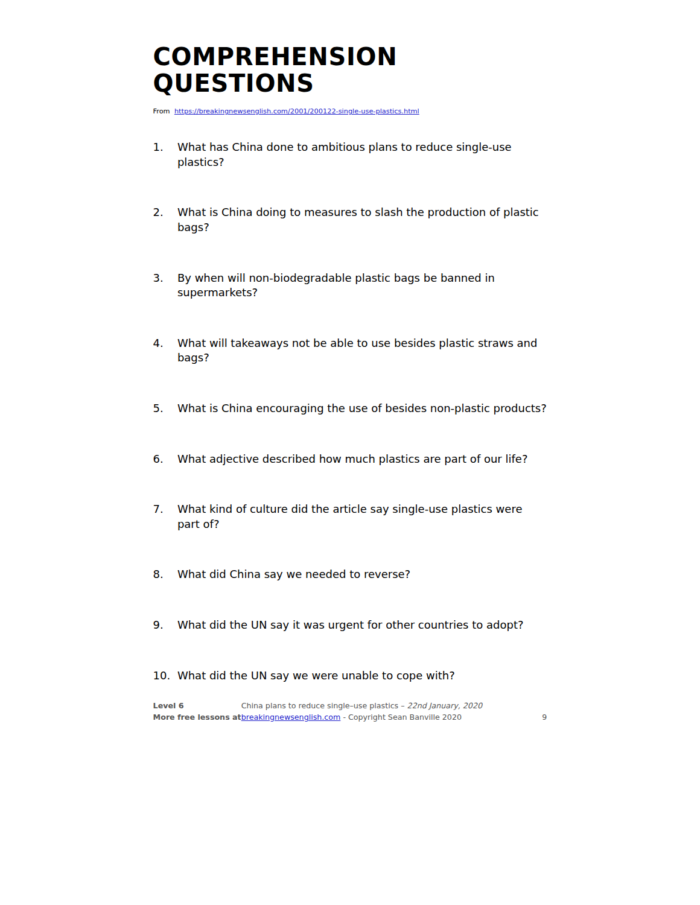COMPREHENSION QUESTIONS
From https://breakingnewsenglish.com/2001/200122-single-use-plastics.html
1. What has China done to ambitious plans to reduce single-use plastics?
2. What is China doing to measures to slash the production of plastic bags?
3. By when will non-biodegradable plastic bags be banned in supermarkets?
4. What will takeaways not be able to use besides plastic straws and bags?
5. What is China encouraging the use of besides non-plastic products?
6. What adjective described how much plastics are part of our life?
7. What kind of culture did the article say single-use plastics were part of?
8. What did China say we needed to reverse?
9. What did the UN say it was urgent for other countries to adopt?
10. What did the UN say we were unable to cope with?
| Level 6 | China plans to reduce single–use plastics – 22nd January, 2020 | |
| More free lessons at | breakingnewsenglish.com - Copyright Sean Banville 2020 | 9 |